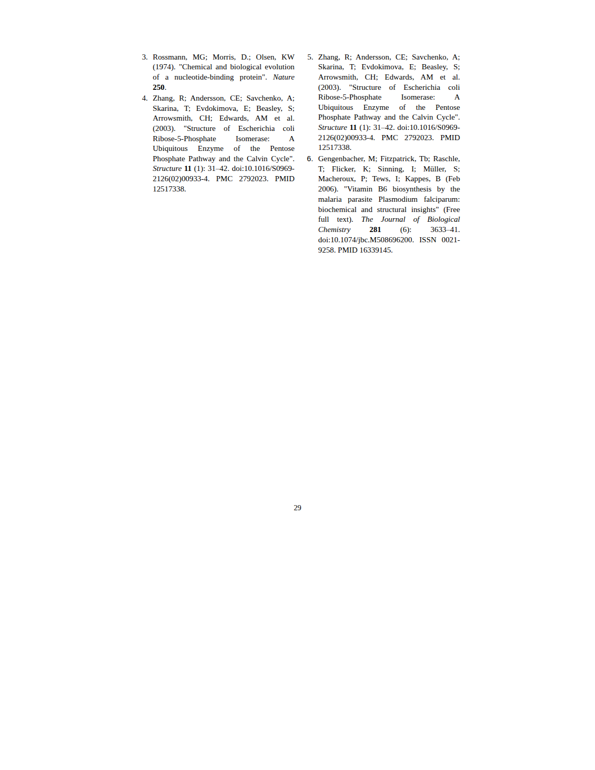Rossmann, MG; Morris, D.; Olsen, KW (1974). "Chemical and biological evolution of a nucleotide-binding protein". Nature 250.
Zhang, R; Andersson, CE; Savchenko, A; Skarina, T; Evdokimova, E; Beasley, S; Arrowsmith, CH; Edwards, AM et al. (2003). "Structure of Escherichia coli Ribose-5-Phosphate Isomerase: A Ubiquitous Enzyme of the Pentose Phosphate Pathway and the Calvin Cycle". Structure 11 (1): 31–42. doi:10.1016/S0969-2126(02)00933-4. PMC 2792023. PMID 12517338.
Zhang, R; Andersson, CE; Savchenko, A; Skarina, T; Evdokimova, E; Beasley, S; Arrowsmith, CH; Edwards, AM et al. (2003). "Structure of Escherichia coli Ribose-5-Phosphate Isomerase: A Ubiquitous Enzyme of the Pentose Phosphate Pathway and the Calvin Cycle". Structure 11 (1): 31–42. doi:10.1016/S0969-2126(02)00933-4. PMC 2792023. PMID 12517338.
Gengenbacher, M; Fitzpatrick, Tb; Raschle, T; Flicker, K; Sinning, I; Müller, S; Macheroux, P; Tews, I; Kappes, B (Feb 2006). "Vitamin B6 biosynthesis by the malaria parasite Plasmodium falciparum: biochemical and structural insights" (Free full text). The Journal of Biological Chemistry 281 (6): 3633–41. doi:10.1074/jbc.M508696200. ISSN 0021-9258. PMID 16339145.
29